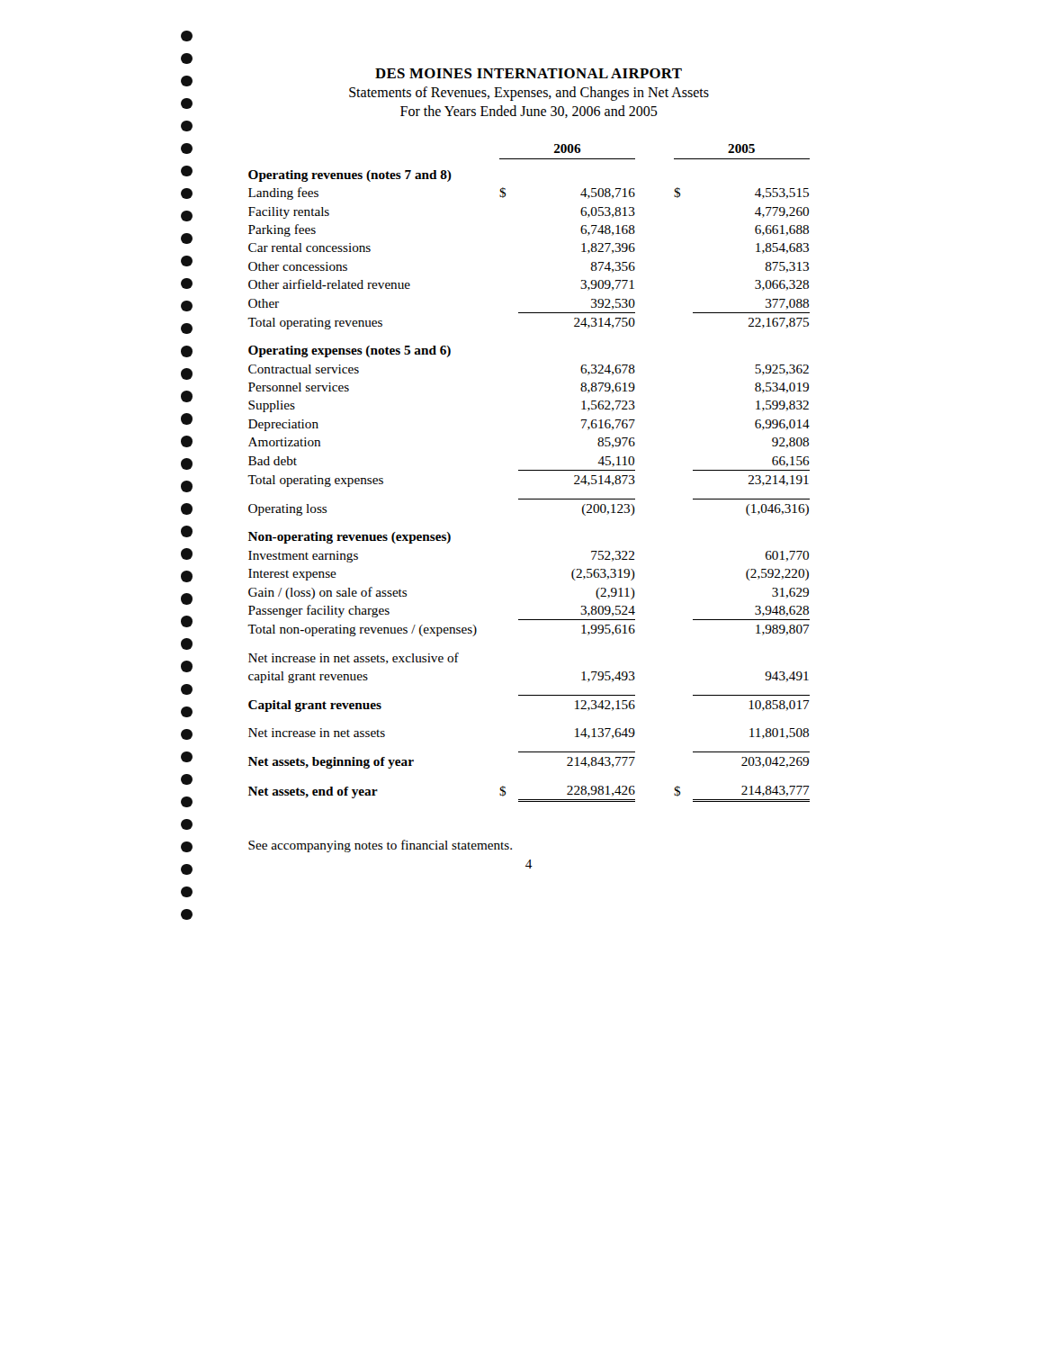DES MOINES INTERNATIONAL AIRPORT
Statements of Revenues, Expenses, and Changes in Net Assets
For the Years Ended June 30, 2006 and 2005
| | 2006 | | 2005 |
| Operating revenues (notes 7 and 8) | | | | | |
| Landing fees | $ | 4,508,716 | | $ | 4,553,515 |
| Facility rentals | | 6,053,813 | | | 4,779,260 |
| Parking fees | | 6,748,168 | | | 6,661,688 |
| Car rental concessions | | 1,827,396 | | | 1,854,683 |
| Other concessions | | 874,356 | | | 875,313 |
| Other airfield-related revenue | | 3,909,771 | | | 3,066,328 |
| Other | | 392,530 | | | 377,088 |
| Total operating revenues | | 24,314,750 | | | 22,167,875 |
| Operating expenses (notes 5 and 6) | | | | | |
| Contractual services | | 6,324,678 | | | 5,925,362 |
| Personnel services | | 8,879,619 | | | 8,534,019 |
| Supplies | | 1,562,723 | | | 1,599,832 |
| Depreciation | | 7,616,767 | | | 6,996,014 |
| Amortization | | 85,976 | | | 92,808 |
| Bad debt | | 45,110 | | | 66,156 |
| Total operating expenses | | 24,514,873 | | | 23,214,191 |
| Operating loss | | (200,123) | | | (1,046,316) |
| Non-operating revenues (expenses) | | | | | |
| Investment earnings | | 752,322 | | | 601,770 |
| Interest expense | | (2,563,319) | | | (2,592,220) |
| Gain / (loss) on sale of assets | | (2,911) | | | 31,629 |
| Passenger facility charges | | 3,809,524 | | | 3,948,628 |
| Total non-operating revenues / (expenses) | | 1,995,616 | | | 1,989,807 |
| Net increase in net assets, exclusive of | | | | | |
| capital grant revenues | | 1,795,493 | | | 943,491 |
| Capital grant revenues | | 12,342,156 | | | 10,858,017 |
| Net increase in net assets | | 14,137,649 | | | 11,801,508 |
| Net assets, beginning of year | | 214,843,777 | | | 203,042,269 |
| Net assets, end of year | $ | 228,981,426 | | $ | 214,843,777 |
See accompanying notes to financial statements.
4